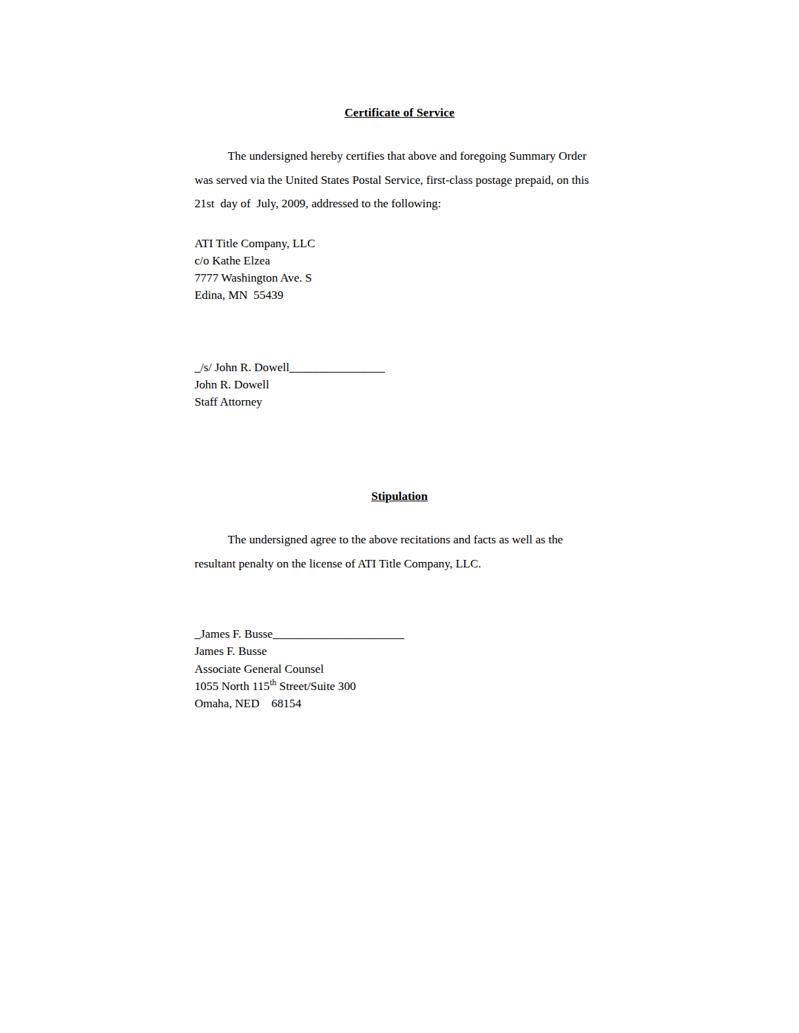Certificate of Service
The undersigned hereby certifies that above and foregoing Summary Order was served via the United States Postal Service, first-class postage prepaid, on this 21st day of July, 2009, addressed to the following:
ATI Title Company, LLC
c/o Kathe Elzea
7777 Washington Ave. S
Edina, MN 55439
_/s/ John R. Dowell________________
John R. Dowell
Staff Attorney
Stipulation
The undersigned agree to the above recitations and facts as well as the resultant penalty on the license of ATI Title Company, LLC.
_James F. Busse______________________
James F. Busse
Associate General Counsel
1055 North 115th Street/Suite 300
Omaha, NED 68154